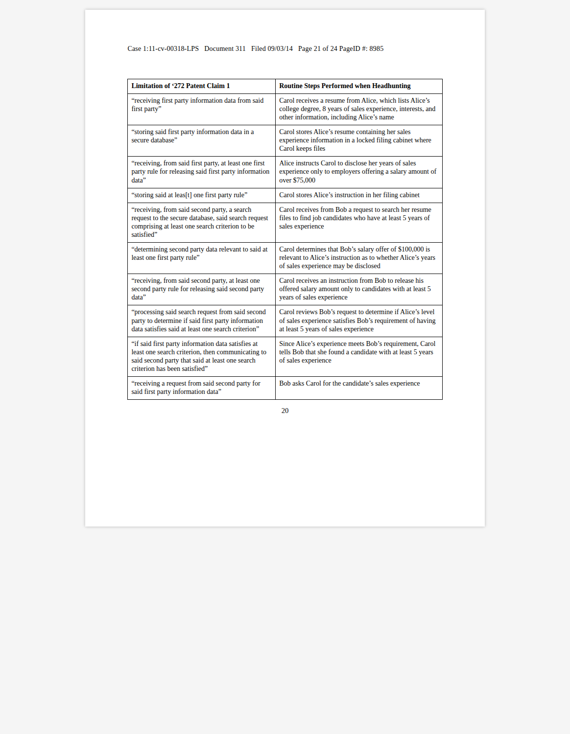Case 1:11-cv-00318-LPS Document 311 Filed 09/03/14 Page 21 of 24 PageID #: 8985
| Limitation of ‘272 Patent Claim 1 | Routine Steps Performed when Headhunting |
| --- | --- |
| “receiving first party information data from said first party” | Carol receives a resume from Alice, which lists Alice’s college degree, 8 years of sales experience, interests, and other information, including Alice’s name |
| “storing said first party information data in a secure database” | Carol stores Alice’s resume containing her sales experience information in a locked filing cabinet where Carol keeps files |
| “receiving, from said first party, at least one first party rule for releasing said first party information data” | Alice instructs Carol to disclose her years of sales experience only to employers offering a salary amount of over $75,000 |
| “storing said at leas[t] one first party rule” | Carol stores Alice’s instruction in her filing cabinet |
| “receiving, from said second party, a search request to the secure database, said search request comprising at least one search criterion to be satisfied” | Carol receives from Bob a request to search her resume files to find job candidates who have at least 5 years of sales experience |
| “determining second party data relevant to said at least one first party rule” | Carol determines that Bob’s salary offer of $100,000 is relevant to Alice’s instruction as to whether Alice’s years of sales experience may be disclosed |
| “receiving, from said second party, at least one second party rule for releasing said second party data” | Carol receives an instruction from Bob to release his offered salary amount only to candidates with at least 5 years of sales experience |
| “processing said search request from said second party to determine if said first party information data satisfies said at least one search criterion” | Carol reviews Bob’s request to determine if Alice’s level of sales experience satisfies Bob’s requirement of having at least 5 years of sales experience |
| “if said first party information data satisfies at least one search criterion, then communicating to said second party that said at least one search criterion has been satisfied” | Since Alice’s experience meets Bob’s requirement, Carol tells Bob that she found a candidate with at least 5 years of sales experience |
| “receiving a request from said second party for said first party information data” | Bob asks Carol for the candidate’s sales experience |
20